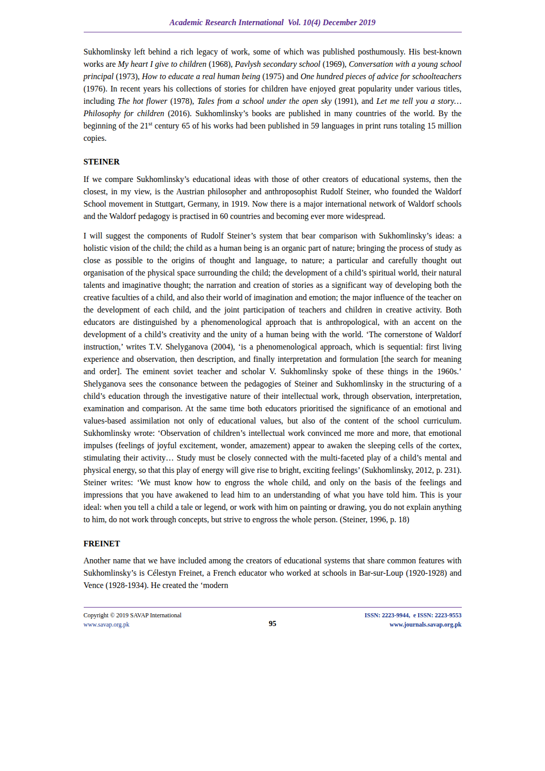Academic Research International Vol. 10(4) December 2019
Sukhomlinsky left behind a rich legacy of work, some of which was published posthumously. His best-known works are My heart I give to children (1968), Pavlysh secondary school (1969), Conversation with a young school principal (1973), How to educate a real human being (1975) and One hundred pieces of advice for schoolteachers (1976). In recent years his collections of stories for children have enjoyed great popularity under various titles, including The hot flower (1978), Tales from a school under the open sky (1991), and Let me tell you a story… Philosophy for children (2016). Sukhomlinsky’s books are published in many countries of the world. By the beginning of the 21st century 65 of his works had been published in 59 languages in print runs totaling 15 million copies.
Steiner
If we compare Sukhomlinsky’s educational ideas with those of other creators of educational systems, then the closest, in my view, is the Austrian philosopher and anthroposophist Rudolf Steiner, who founded the Waldorf School movement in Stuttgart, Germany, in 1919. Now there is a major international network of Waldorf schools and the Waldorf pedagogy is practised in 60 countries and becoming ever more widespread.
I will suggest the components of Rudolf Steiner’s system that bear comparison with Sukhomlinsky’s ideas: a holistic vision of the child; the child as a human being is an organic part of nature; bringing the process of study as close as possible to the origins of thought and language, to nature; a particular and carefully thought out organisation of the physical space surrounding the child; the development of a child’s spiritual world, their natural talents and imaginative thought; the narration and creation of stories as a significant way of developing both the creative faculties of a child, and also their world of imagination and emotion; the major influence of the teacher on the development of each child, and the joint participation of teachers and children in creative activity. Both educators are distinguished by a phenomenological approach that is anthropological, with an accent on the development of a child’s creativity and the unity of a human being with the world. ‘The cornerstone of Waldorf instruction,’ writes T.V. Shelyganova (2004), ‘is a phenomenological approach, which is sequential: first living experience and observation, then description, and finally interpretation and formulation [the search for meaning and order]. The eminent soviet teacher and scholar V. Sukhomlinsky spoke of these things in the 1960s.’ Shelyganova sees the consonance between the pedagogies of Steiner and Sukhomlinsky in the structuring of a child’s education through the investigative nature of their intellectual work, through observation, interpretation, examination and comparison. At the same time both educators prioritised the significance of an emotional and values-based assimilation not only of educational values, but also of the content of the school curriculum. Sukhomlinsky wrote: ‘Observation of children’s intellectual work convinced me more and more, that emotional impulses (feelings of joyful excitement, wonder, amazement) appear to awaken the sleeping cells of the cortex, stimulating their activity… Study must be closely connected with the multi-faceted play of a child’s mental and physical energy, so that this play of energy will give rise to bright, exciting feelings’ (Sukhomlinsky, 2012, p. 231). Steiner writes: ‘We must know how to engross the whole child, and only on the basis of the feelings and impressions that you have awakened to lead him to an understanding of what you have told him. This is your ideal: when you tell a child a tale or legend, or work with him on painting or drawing, you do not explain anything to him, do not work through concepts, but strive to engross the whole person. (Steiner, 1996, p. 18)
Freinet
Another name that we have included among the creators of educational systems that share common features with Sukhomlinsky’s is Célestyn Freinet, a French educator who worked at schools in Bar-sur-Loup (1920-1928) and Vence (1928-1934). He created the ‘modern
Copyright © 2019 SAVAP International
www.savap.org.pk
95
ISSN: 2223-9944, e ISSN: 2223-9553
www.journals.savap.org.pk